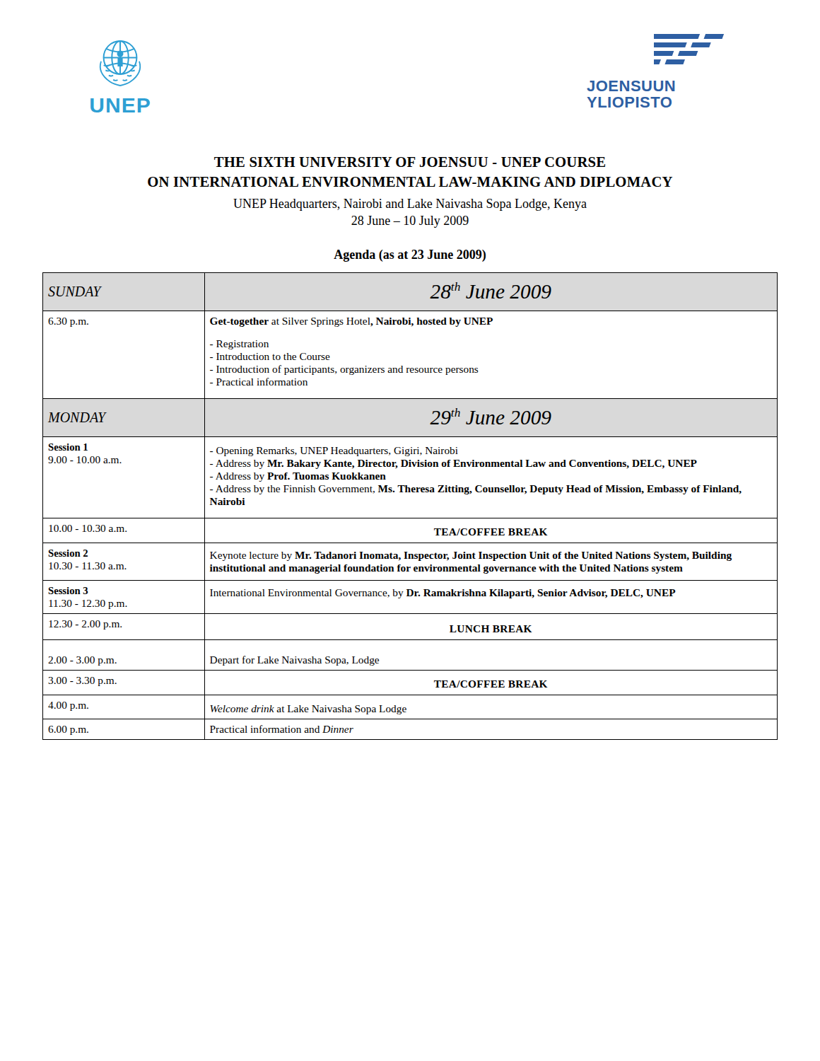UNEP
JOENSUUN
YLIOPISTO
THE SIXTH UNIVERSITY OF JOENSUU - UNEP COURSE
ON INTERNATIONAL ENVIRONMENTAL LAW-MAKING AND DIPLOMACY
UNEP Headquarters, Nairobi and Lake Naivasha Sopa Lodge, Kenya
28 June – 10 July 2009
Agenda (as at 23 June 2009)
| SUNDAY | 28 th June 2009 |
| 6.30 p.m. | Get-together at Silver Springs Hotel , Nairobi, hosted by UNEP - Registration - Introduction to the Course - Introduction of participants, organizers and resource persons - Practical information |
| MONDAY | 29 th June 2009 |
| Session 1 9.00 - 10.00 a.m. | - Opening Remarks, UNEP Headquarters, Gigiri, Nairobi - Address by Mr. Bakary Kante, Director, Division of Environmental Law and Conventions, DELC, UNEP - Address by Prof. Tuomas Kuokkanen - Address by the Finnish Government, Ms. Theresa Zitting, Counsellor, Deputy Head of Mission, Embassy of Finland, Nairobi |
| 10.00 - 10.30 a.m. | TEA/COFFEE BREAK |
| Session 2 10.30 - 11.30 a.m. | Keynote lecture by Mr. Tadanori Inomata, Inspector, Joint Inspection Unit of the United Nations System, Building institutional and managerial foundation for environmental governance with the United Nations system |
| Session 3 11.30 - 12.30 p.m. | International Environmental Governance, by Dr. Ramakrishna Kilaparti, Senior Advisor, DELC, UNEP |
| 12.30 - 2.00 p.m. | LUNCH BREAK |
| 2.00 - 3.00 p.m. | Depart for Lake Naivasha Sopa, Lodge |
| 3.00 - 3.30 p.m. | TEA/COFFEE BREAK |
| 4.00 p.m. | Welcome drink at Lake Naivasha Sopa Lodge |
| 6.00 p.m. | Practical information and Dinner |